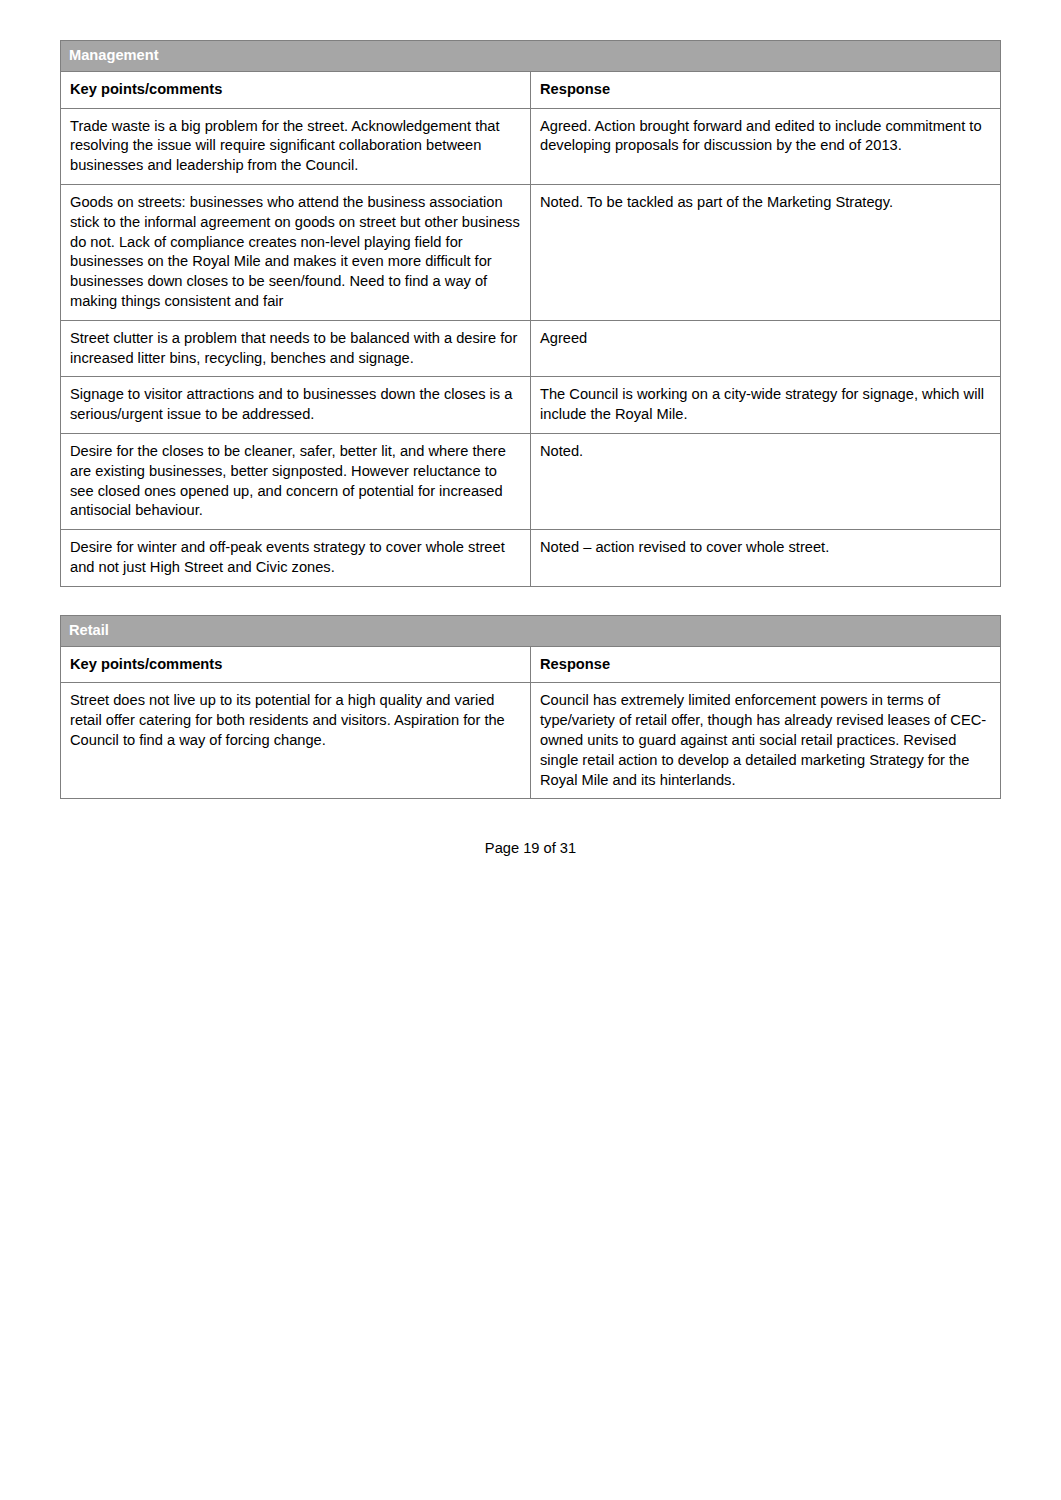Management
| Key points/comments | Response |
| --- | --- |
| Trade waste is a big problem for the street. Acknowledgement that resolving the issue will require significant collaboration between businesses and leadership from the Council. | Agreed. Action brought forward and edited to include commitment to developing proposals for discussion by the end of 2013. |
| Goods on streets: businesses who attend the business association stick to the informal agreement on goods on street but other business do not. Lack of compliance creates non-level playing field for businesses on the Royal Mile and makes it even more difficult for businesses down closes to be seen/found. Need to find a way of making things consistent and fair | Noted. To be tackled as part of the Marketing Strategy. |
| Street clutter is a problem that needs to be balanced with a desire for increased litter bins, recycling, benches and signage. | Agreed |
| Signage to visitor attractions and to businesses down the closes is a serious/urgent issue to be addressed. | The Council is working on a city-wide strategy for signage, which will include the Royal Mile. |
| Desire for the closes to be cleaner, safer, better lit, and where there are existing businesses, better signposted. However reluctance to see closed ones opened up, and concern of potential for increased antisocial behaviour. | Noted. |
| Desire for winter and off-peak events strategy to cover whole street and not just High Street and Civic zones. | Noted – action revised to cover whole street. |
Retail
| Key points/comments | Response |
| --- | --- |
| Street does not live up to its potential for a high quality and varied retail offer catering for both residents and visitors. Aspiration for the Council to find a way of forcing change. | Council has extremely limited enforcement powers in terms of type/variety of retail offer, though has already revised leases of CEC-owned units to guard against anti social retail practices. Revised single retail action to develop a detailed marketing Strategy for the Royal Mile and its hinterlands. |
Page 19 of 31